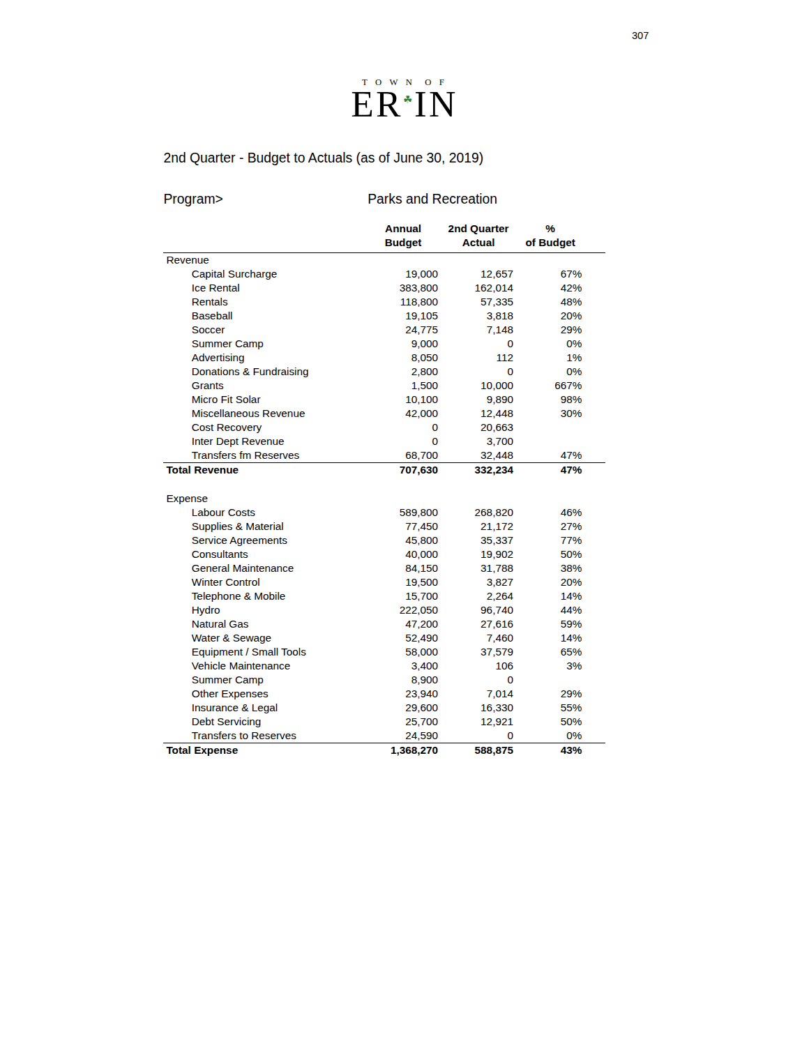307
T O W N O F ER☘IN
2nd Quarter - Budget to Actuals (as of June 30, 2019)
Program>Parks and Recreation
| | Annual | 2nd Quarter | % |
| --- | --- | --- | --- |
| | Budget | Actual | of Budget |
| Revenue | | | |
| Capital Surcharge | 19,000 | 12,657 | 67% |
| Ice Rental | 383,800 | 162,014 | 42% |
| Rentals | 118,800 | 57,335 | 48% |
| Baseball | 19,105 | 3,818 | 20% |
| Soccer | 24,775 | 7,148 | 29% |
| Summer Camp | 9,000 | 0 | 0% |
| Advertising | 8,050 | 112 | 1% |
| Donations & Fundraising | 2,800 | 0 | 0% |
| Grants | 1,500 | 10,000 | 667% |
| Micro Fit Solar | 10,100 | 9,890 | 98% |
| Miscellaneous Revenue | 42,000 | 12,448 | 30% |
| Cost Recovery | 0 | 20,663 | |
| Inter Dept Revenue | 0 | 3,700 | |
| Transfers fm Reserves | 68,700 | 32,448 | 47% |
| Total Revenue | 707,630 | 332,234 | 47% |
| Expense | | | |
| Labour Costs | 589,800 | 268,820 | 46% |
| Supplies & Material | 77,450 | 21,172 | 27% |
| Service Agreements | 45,800 | 35,337 | 77% |
| Consultants | 40,000 | 19,902 | 50% |
| General Maintenance | 84,150 | 31,788 | 38% |
| Winter Control | 19,500 | 3,827 | 20% |
| Telephone & Mobile | 15,700 | 2,264 | 14% |
| Hydro | 222,050 | 96,740 | 44% |
| Natural Gas | 47,200 | 27,616 | 59% |
| Water & Sewage | 52,490 | 7,460 | 14% |
| Equipment / Small Tools | 58,000 | 37,579 | 65% |
| Vehicle Maintenance | 3,400 | 106 | 3% |
| Summer Camp | 8,900 | 0 | |
| Other Expenses | 23,940 | 7,014 | 29% |
| Insurance & Legal | 29,600 | 16,330 | 55% |
| Debt Servicing | 25,700 | 12,921 | 50% |
| Transfers to Reserves | 24,590 | 0 | 0% |
| Total Expense | 1,368,270 | 588,875 | 43% |